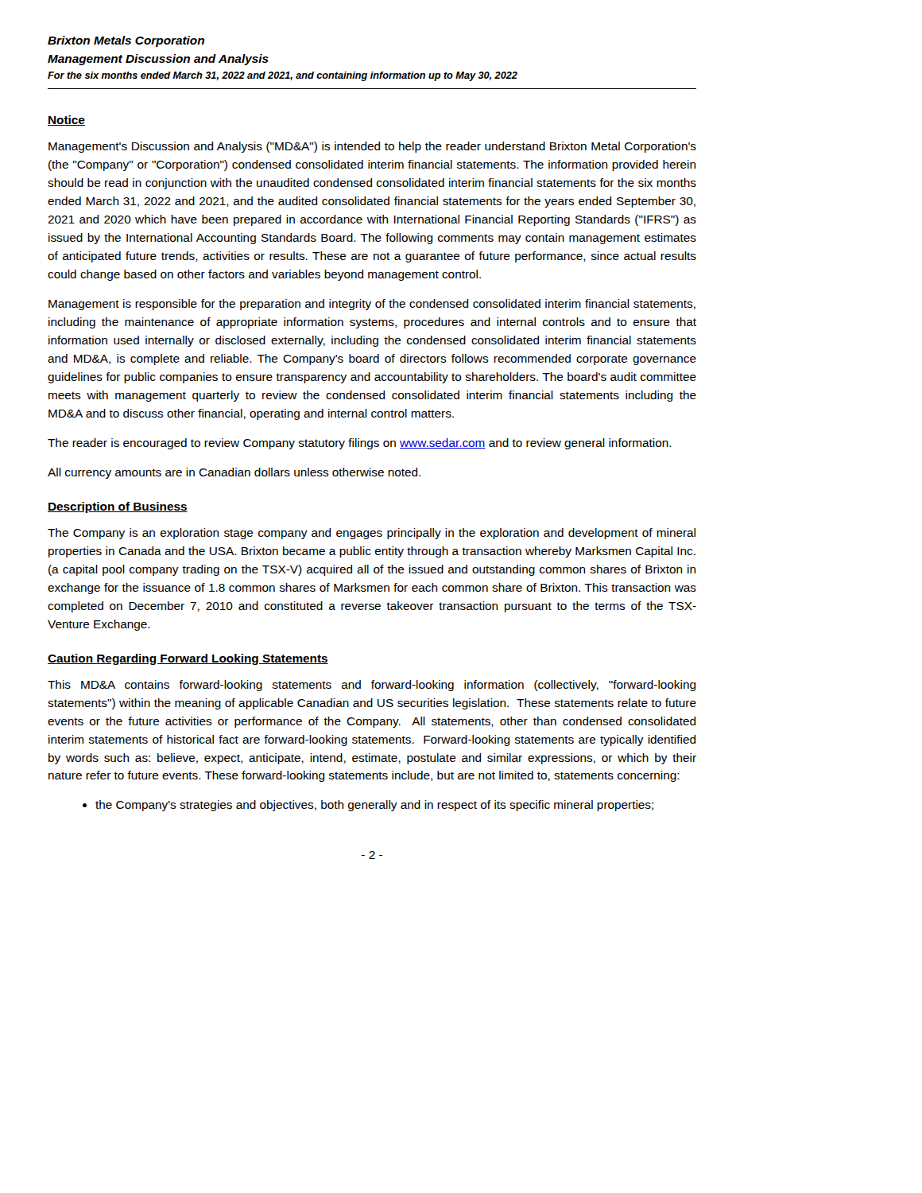Brixton Metals Corporation
Management Discussion and Analysis
For the six months ended March 31, 2022 and 2021, and containing information up to May 30, 2022
Notice
Management's Discussion and Analysis ("MD&A") is intended to help the reader understand Brixton Metal Corporation's (the "Company" or "Corporation") condensed consolidated interim financial statements. The information provided herein should be read in conjunction with the unaudited condensed consolidated interim financial statements for the six months ended March 31, 2022 and 2021, and the audited consolidated financial statements for the years ended September 30, 2021 and 2020 which have been prepared in accordance with International Financial Reporting Standards ("IFRS") as issued by the International Accounting Standards Board. The following comments may contain management estimates of anticipated future trends, activities or results. These are not a guarantee of future performance, since actual results could change based on other factors and variables beyond management control.
Management is responsible for the preparation and integrity of the condensed consolidated interim financial statements, including the maintenance of appropriate information systems, procedures and internal controls and to ensure that information used internally or disclosed externally, including the condensed consolidated interim financial statements and MD&A, is complete and reliable. The Company's board of directors follows recommended corporate governance guidelines for public companies to ensure transparency and accountability to shareholders. The board's audit committee meets with management quarterly to review the condensed consolidated interim financial statements including the MD&A and to discuss other financial, operating and internal control matters.
The reader is encouraged to review Company statutory filings on www.sedar.com and to review general information.
All currency amounts are in Canadian dollars unless otherwise noted.
Description of Business
The Company is an exploration stage company and engages principally in the exploration and development of mineral properties in Canada and the USA. Brixton became a public entity through a transaction whereby Marksmen Capital Inc. (a capital pool company trading on the TSX-V) acquired all of the issued and outstanding common shares of Brixton in exchange for the issuance of 1.8 common shares of Marksmen for each common share of Brixton. This transaction was completed on December 7, 2010 and constituted a reverse takeover transaction pursuant to the terms of the TSX-Venture Exchange.
Caution Regarding Forward Looking Statements
This MD&A contains forward-looking statements and forward-looking information (collectively, "forward-looking statements") within the meaning of applicable Canadian and US securities legislation. These statements relate to future events or the future activities or performance of the Company. All statements, other than condensed consolidated interim statements of historical fact are forward-looking statements. Forward-looking statements are typically identified by words such as: believe, expect, anticipate, intend, estimate, postulate and similar expressions, or which by their nature refer to future events. These forward-looking statements include, but are not limited to, statements concerning:
the Company's strategies and objectives, both generally and in respect of its specific mineral properties;
- 2 -